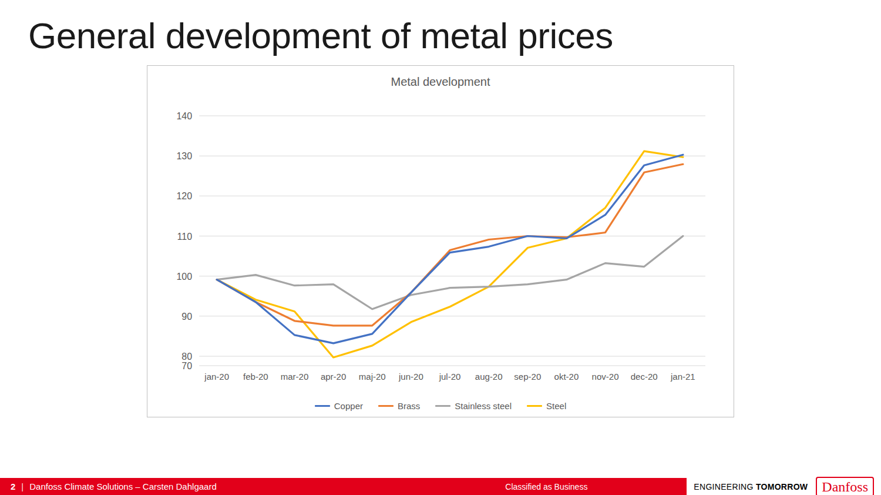General development of metal prices
Metal development
Metal development Indexed price development for Copper, Brass, Stainless steel and Steel from January 2020 (index 100) to January 2021, showing a dip around April–May 2020 followed by a strong rise to roughly 115–132 by January 2021. 140 130 120 110 100 90 80 70 jan-20 feb-20 mar-20 apr-20 maj-20 jun-20 jul-20 aug-20 sep-20 okt-20 nov-20 dec-20 jan-21
Copper Brass Stainless steel Steel
2 | Danfoss Climate Solutions – Carsten Dahlgaard Classified as Business
ENGINEERING TOMORROW Danfoss